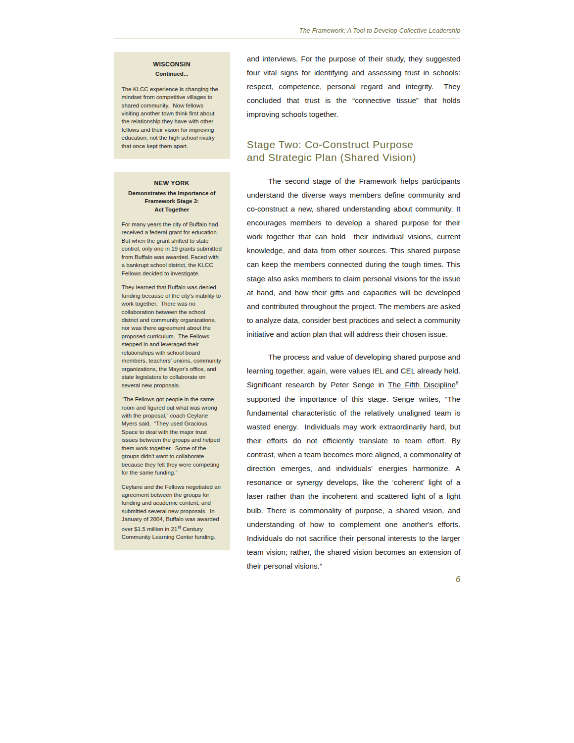The Framework: A Tool to Develop Collective Leadership
WISCONSIN
Continued...
The KLCC experience is changing the mindset from competitive villages to shared community. Now fellows visiting another town think first about the relationship they have with other fellows and their vision for improving education, not the high school rivalry that once kept them apart.
NEW YORK
Demonstrates the importance of
Framework Stage 3:
Act Together
For many years the city of Buffalo had received a federal grant for education. But when the grant shifted to state control, only one in 19 grants submitted from Buffalo was awarded. Faced with a bankrupt school district, the KLCC Fellows decided to investigate.
They learned that Buffalo was denied funding because of the city's inability to work together. There was no collaboration between the school district and community organizations, nor was there agreement about the proposed curriculum. The Fellows stepped in and leveraged their relationships with school board members, teachers' unions, community organizations, the Mayor's office, and state legislators to collaborate on several new proposals.
“The Fellows got people in the same room and figured out what was wrong with the proposal,” coach Ceylane Myers said. “They used Gracious Space to deal with the major trust issues between the groups and helped them work together. Some of the groups didn't want to collaborate because they felt they were competing for the same funding.”
Ceylane and the Fellows negotiated an agreement between the groups for funding and academic content, and submitted several new proposals. In January of 2004, Buffalo was awarded over $1.5 million in 21st Century Community Learning Center funding.
and interviews. For the purpose of their study, they suggested four vital signs for identifying and assessing trust in schools: respect, competence, personal regard and integrity. They concluded that trust is the “connective tissue” that holds improving schools together.
Stage Two: Co-Construct Purpose
and Strategic Plan (Shared Vision)
The second stage of the Framework helps participants understand the diverse ways members define community and co-construct a new, shared understanding about community. It encourages members to develop a shared purpose for their work together that can hold their individual visions, current knowledge, and data from other sources. This shared purpose can keep the members connected during the tough times. This stage also asks members to claim personal visions for the issue at hand, and how their gifts and capacities will be developed and contributed throughout the project. The members are asked to analyze data, consider best practices and select a community initiative and action plan that will address their chosen issue.
The process and value of developing shared purpose and learning together, again, were values IEL and CEL already held. Significant research by Peter Senge in The Fifth Discipline8 supported the importance of this stage. Senge writes, “The fundamental characteristic of the relatively unaligned team is wasted energy. Individuals may work extraordinarily hard, but their efforts do not efficiently translate to team effort. By contrast, when a team becomes more aligned, a commonality of direction emerges, and individuals' energies harmonize. A resonance or synergy develops, like the ‘coherent' light of a laser rather than the incoherent and scattered light of a light bulb. There is commonality of purpose, a shared vision, and understanding of how to complement one another's efforts. Individuals do not sacrifice their personal interests to the larger team vision; rather, the shared vision becomes an extension of their personal visions.”
6